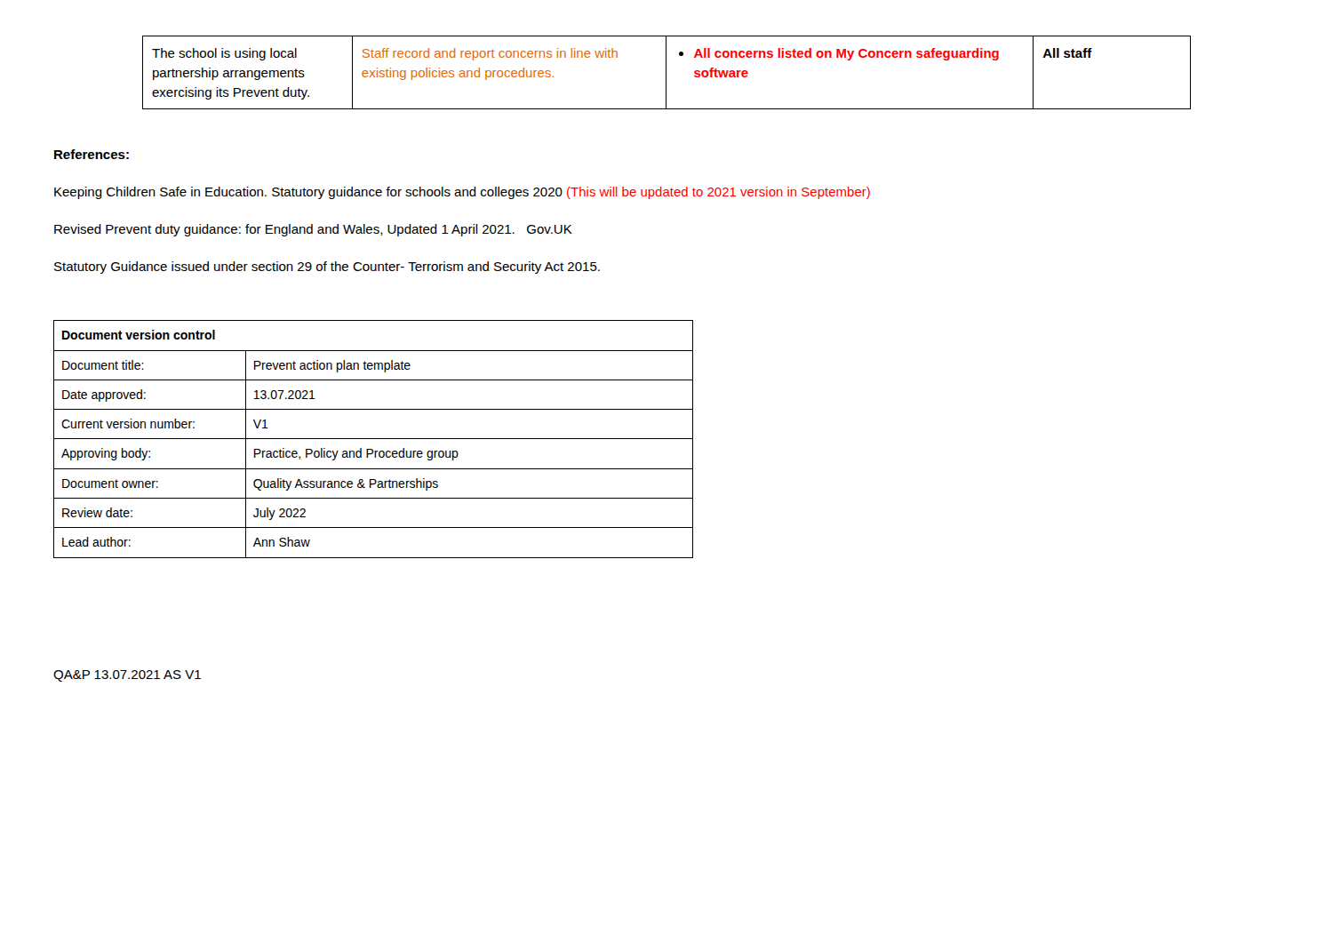| The school is using local partnership arrangements exercising its Prevent duty. | Staff record and report concerns in line with existing policies and procedures. | All concerns listed on My Concern safeguarding software | All staff |
References:
Keeping Children Safe in Education. Statutory guidance for schools and colleges 2020 (This will be updated to 2021 version in September)
Revised Prevent duty guidance: for England and Wales, Updated 1 April 2021. Gov.UK
Statutory Guidance issued under section 29 of the Counter- Terrorism and Security Act 2015.
| Document version control |
| Document title: | Prevent action plan template |
| Date approved: | 13.07.2021 |
| Current version number: | V1 |
| Approving body: | Practice, Policy and Procedure group |
| Document owner: | Quality Assurance & Partnerships |
| Review date: | July 2022 |
| Lead author: | Ann Shaw |
QA&P 13.07.2021 AS V1